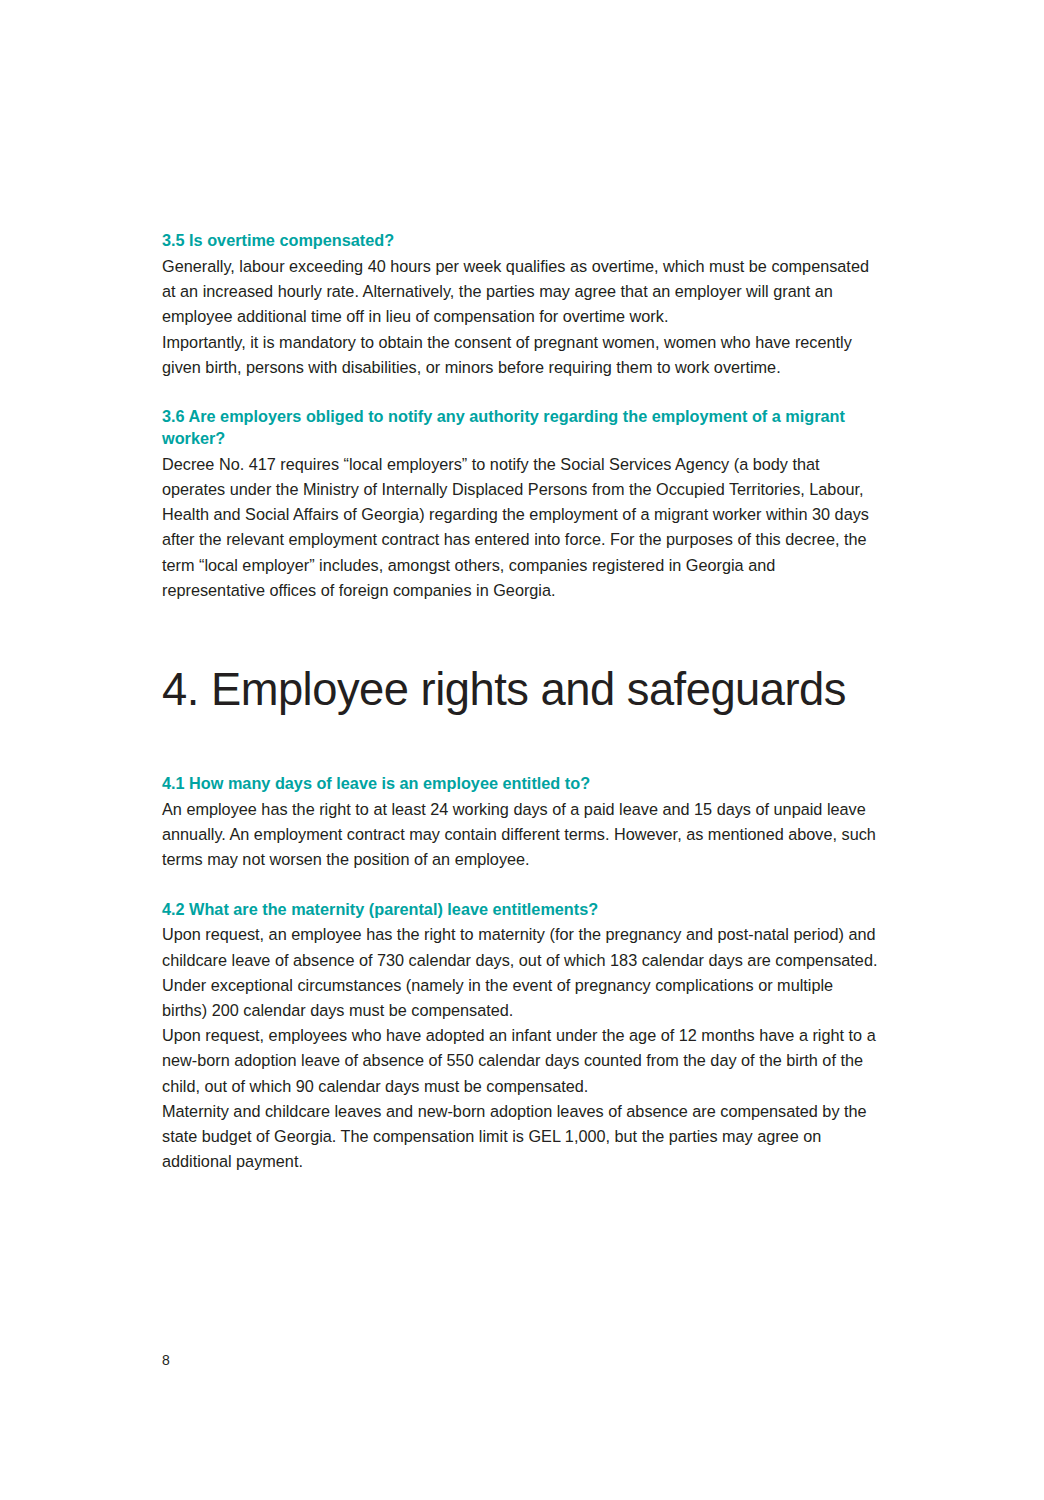3.5 Is overtime compensated?
Generally, labour exceeding 40 hours per week qualifies as overtime, which must be compensated at an increased hourly rate. Alternatively, the parties may agree that an employer will grant an employee additional time off in lieu of compensation for overtime work.
Importantly, it is mandatory to obtain the consent of pregnant women, women who have recently given birth, persons with disabilities, or minors before requiring them to work overtime.
3.6 Are employers obliged to notify any authority regarding the employment of a migrant worker?
Decree No. 417 requires “local employers” to notify the Social Services Agency (a body that operates under the Ministry of Internally Displaced Persons from the Occupied Territories, Labour, Health and Social Affairs of Georgia) regarding the employment of a migrant worker within 30 days after the relevant employment contract has entered into force. For the purposes of this decree, the term “local employer” includes, amongst others, companies registered in Georgia and representative offices of foreign companies in Georgia.
4. Employee rights and safeguards
4.1 How many days of leave is an employee entitled to?
An employee has the right to at least 24 working days of a paid leave and 15 days of unpaid leave annually. An employment contract may contain different terms. However, as mentioned above, such terms may not worsen the position of an employee.
4.2 What are the maternity (parental) leave entitlements?
Upon request, an employee has the right to maternity (for the pregnancy and post-natal period) and childcare leave of absence of 730 calendar days, out of which 183 calendar days are compensated. Under exceptional circumstances (namely in the event of pregnancy complications or multiple births) 200 calendar days must be compensated.
Upon request, employees who have adopted an infant under the age of 12 months have a right to a new-born adoption leave of absence of 550 calendar days counted from the day of the birth of the child, out of which 90 calendar days must be compensated.
Maternity and childcare leaves and new-born adoption leaves of absence are compensated by the state budget of Georgia. The compensation limit is GEL 1,000, but the parties may agree on additional payment.
8